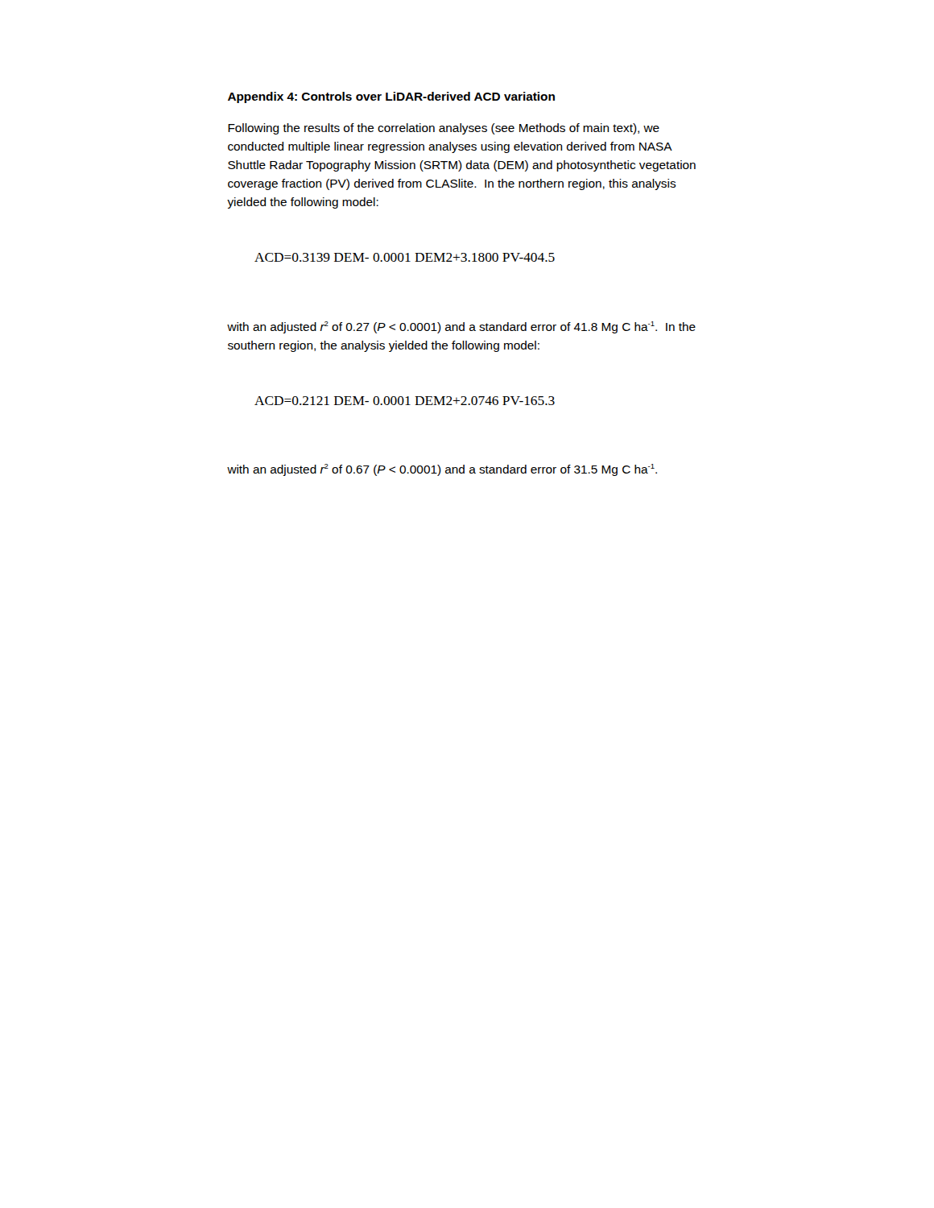Appendix 4: Controls over LiDAR-derived ACD variation
Following the results of the correlation analyses (see Methods of main text), we conducted multiple linear regression analyses using elevation derived from NASA Shuttle Radar Topography Mission (SRTM) data (DEM) and photosynthetic vegetation coverage fraction (PV) derived from CLASlite. In the northern region, this analysis yielded the following model:
ACD=0.3139 DEM- 0.0001 DEM2+3.1800 PV-404.5
with an adjusted r2 of 0.27 (P < 0.0001) and a standard error of 41.8 Mg C ha-1. In the southern region, the analysis yielded the following model:
ACD=0.2121 DEM- 0.0001 DEM2+2.0746 PV-165.3
with an adjusted r2 of 0.67 (P < 0.0001) and a standard error of 31.5 Mg C ha-1.